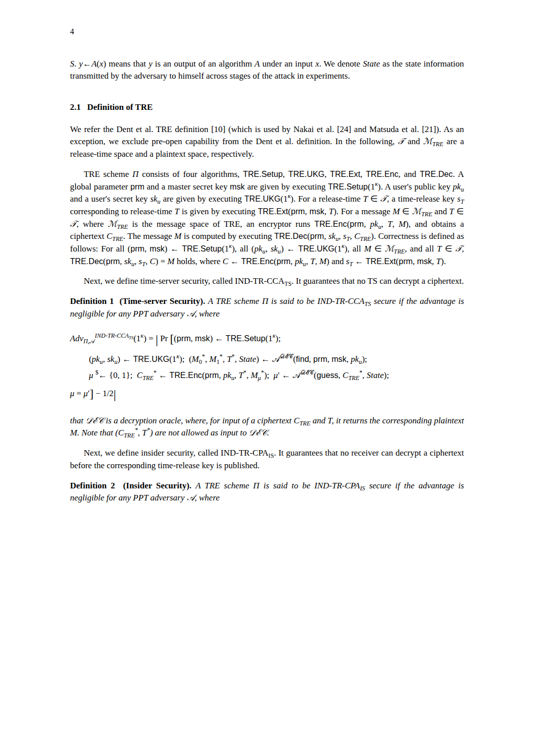4
S. y←A(x) means that y is an output of an algorithm A under an input x. We denote State as the state information transmitted by the adversary to himself across stages of the attack in experiments.
2.1 Definition of TRE
We refer the Dent et al. TRE definition [10] (which is used by Nakai et al. [24] and Matsuda et al. [21]). As an exception, we exclude pre-open capability from the Dent et al. definition. In the following, 𝒯 and ℳTRE are a release-time space and a plaintext space, respectively.
TRE scheme Π consists of four algorithms, TRE.Setup, TRE.UKG, TRE.Ext, TRE.Enc, and TRE.Dec. A global parameter prm and a master secret key msk are given by executing TRE.Setup(1κ). A user's public key pku and a user's secret key sku are given by executing TRE.UKG(1κ). For a release-time T ∈ 𝒯, a time-release key sT corresponding to release-time T is given by executing TRE.Ext(prm, msk, T). For a message M ∈ ℳTRE and T ∈ 𝒯, where ℳTRE is the message space of TRE, an encryptor runs TRE.Enc(prm, pku, T, M), and obtains a ciphertext CTRE. The message M is computed by executing TRE.Dec(prm, sku, sT, CTRE). Correctness is defined as follows: For all (prm, msk) ← TRE.Setup(1κ), all (pku, sku) ← TRE.UKG(1κ), all M ∈ ℳTRE, and all T ∈ 𝒯, TRE.Dec(prm, sku, sT, C) = M holds, where C ← TRE.Enc(prm, pku, T, M) and sT ← TRE.Ext(prm, msk, T).
Next, we define time-server security, called IND-TR-CCATS. It guarantees that no TS can decrypt a ciphertext.
Definition 1 (Time-server Security). A TRE scheme Π is said to be IND-TR-CCATS secure if the advantage is negligible for any PPT adversary 𝒜, where
AdvΠ,𝒜IND-TR-CCATS(1κ) = | Pr [(prm, msk) ← TRE.Setup(1κ); (pku, sku) ← TRE.UKG(1κ); (M0*, M1*, T*, State) ← 𝒜𝒟ℰ𝒞(find, prm, msk, pku); μ $← {0, 1}; CTRE* ← TRE.Enc(prm, pku, T*, Mμ*); μ′ ← 𝒜𝒟ℰ𝒞(guess, CTRE*, State); μ = μ′] − 1/2|
that 𝒟ℰ𝒞 is a decryption oracle, where, for input of a ciphertext CTRE and T, it returns the corresponding plaintext M. Note that (CTRE*, T*) are not allowed as input to 𝒟ℰ𝒞.
Next, we define insider security, called IND-TR-CPAIS. It guarantees that no receiver can decrypt a ciphertext before the corresponding time-release key is published.
Definition 2 (Insider Security). A TRE scheme Π is said to be IND-TR-CPAIS secure if the advantage is negligible for any PPT adversary 𝒜, where